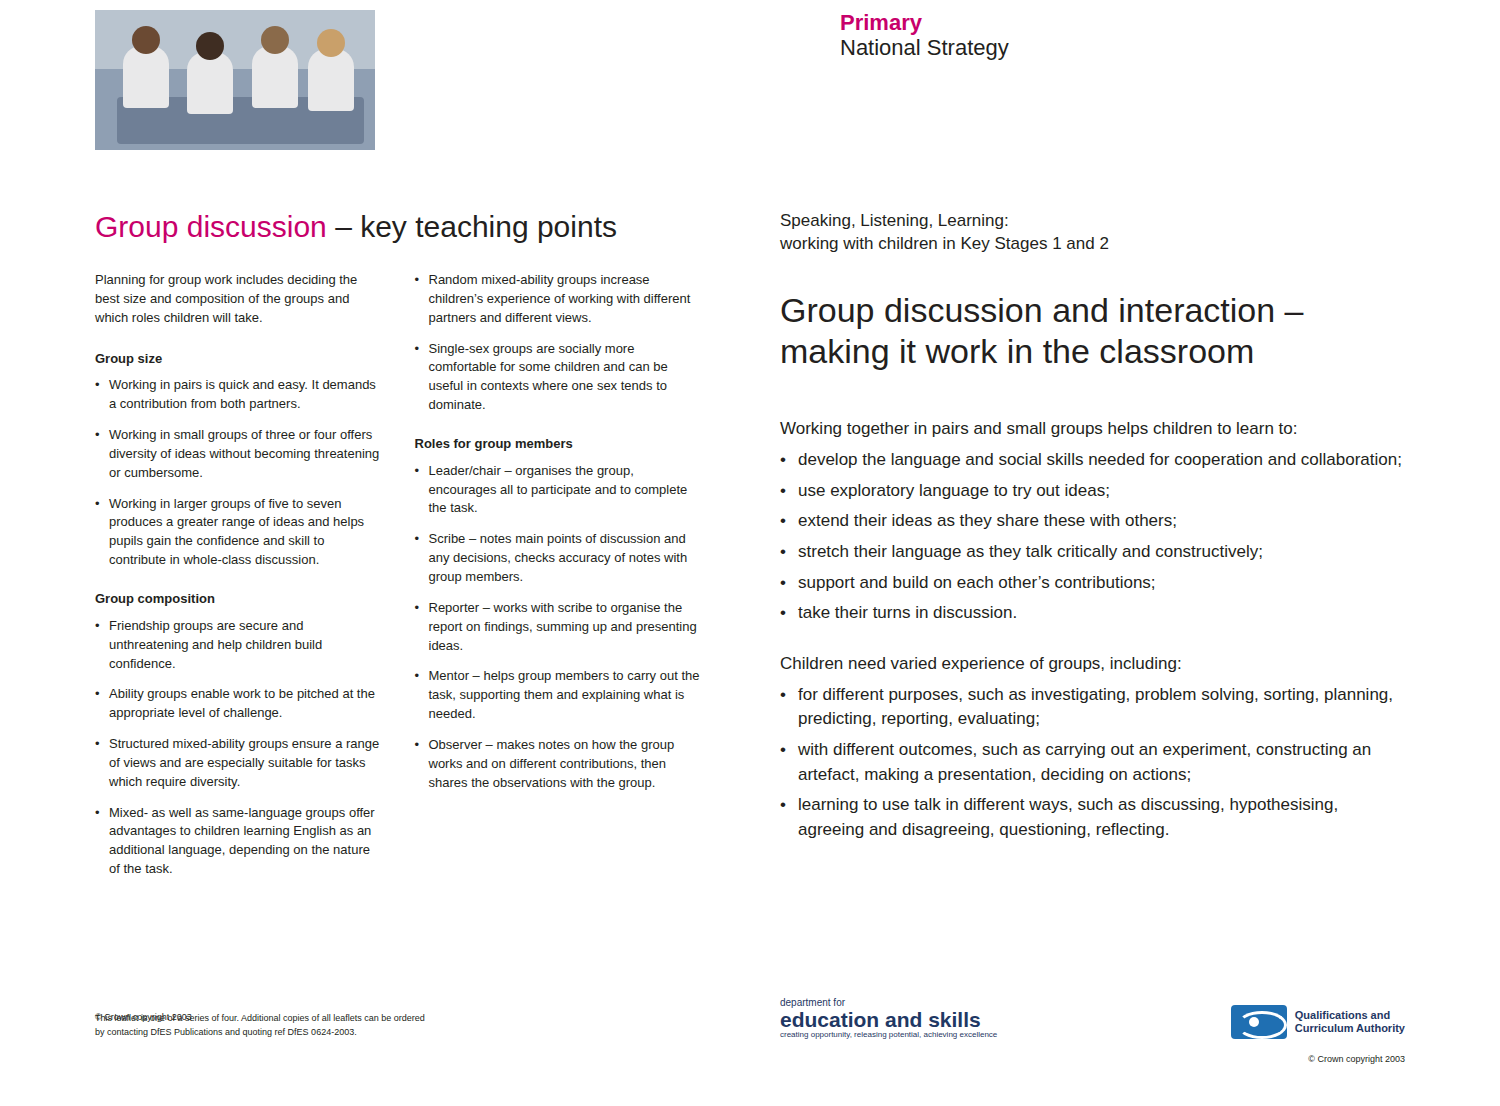Primary
National Strategy
Group discussion – key teaching points
Planning for group work includes deciding the best size and composition of the groups and which roles children will take.
Group size
Working in pairs is quick and easy. It demands a contribution from both partners.
Working in small groups of three or four offers diversity of ideas without becoming threatening or cumbersome.
Working in larger groups of five to seven produces a greater range of ideas and helps pupils gain the confidence and skill to contribute in whole-class discussion.
Group composition
Friendship groups are secure and unthreatening and help children build confidence.
Ability groups enable work to be pitched at the appropriate level of challenge.
Structured mixed-ability groups ensure a range of views and are especially suitable for tasks which require diversity.
Mixed- as well as same-language groups offer advantages to children learning English as an additional language, depending on the nature of the task.
Random mixed-ability groups increase children’s experience of working with different partners and different views.
Single-sex groups are socially more comfortable for some children and can be useful in contexts where one sex tends to dominate.
Roles for group members
Leader/chair – organises the group, encourages all to participate and to complete the task.
Scribe – notes main points of discussion and any decisions, checks accuracy of notes with group members.
Reporter – works with scribe to organise the report on findings, summing up and presenting ideas.
Mentor – helps group members to carry out the task, supporting them and explaining what is needed.
Observer – makes notes on how the group works and on different contributions, then shares the observations with the group.
Speaking, Listening, Learning:
working with children in Key Stages 1 and 2
Group discussion and interaction – making it work in the classroom
Working together in pairs and small groups helps children to learn to:
develop the language and social skills needed for cooperation and collaboration;
use exploratory language to try out ideas;
extend their ideas as they share these with others;
stretch their language as they talk critically and constructively;
support and build on each other’s contributions;
take their turns in discussion.
Children need varied experience of groups, including:
for different purposes, such as investigating, problem solving, sorting, planning, predicting, reporting, evaluating;
with different outcomes, such as carrying out an experiment, constructing an artefact, making a presentation, deciding on actions;
learning to use talk in different ways, such as discussing, hypothesising, agreeing and disagreeing, questioning, reflecting.
© Crown copyright 2003
This leaflet is one of a series of four. Additional copies of all leaflets can be ordered
by contacting DfES Publications and quoting ref DfES 0624-2003.
department for
education and skills
creating opportunity, releasing potential, achieving excellence
Qualifications and
Curriculum Authority
© Crown copyright 2003